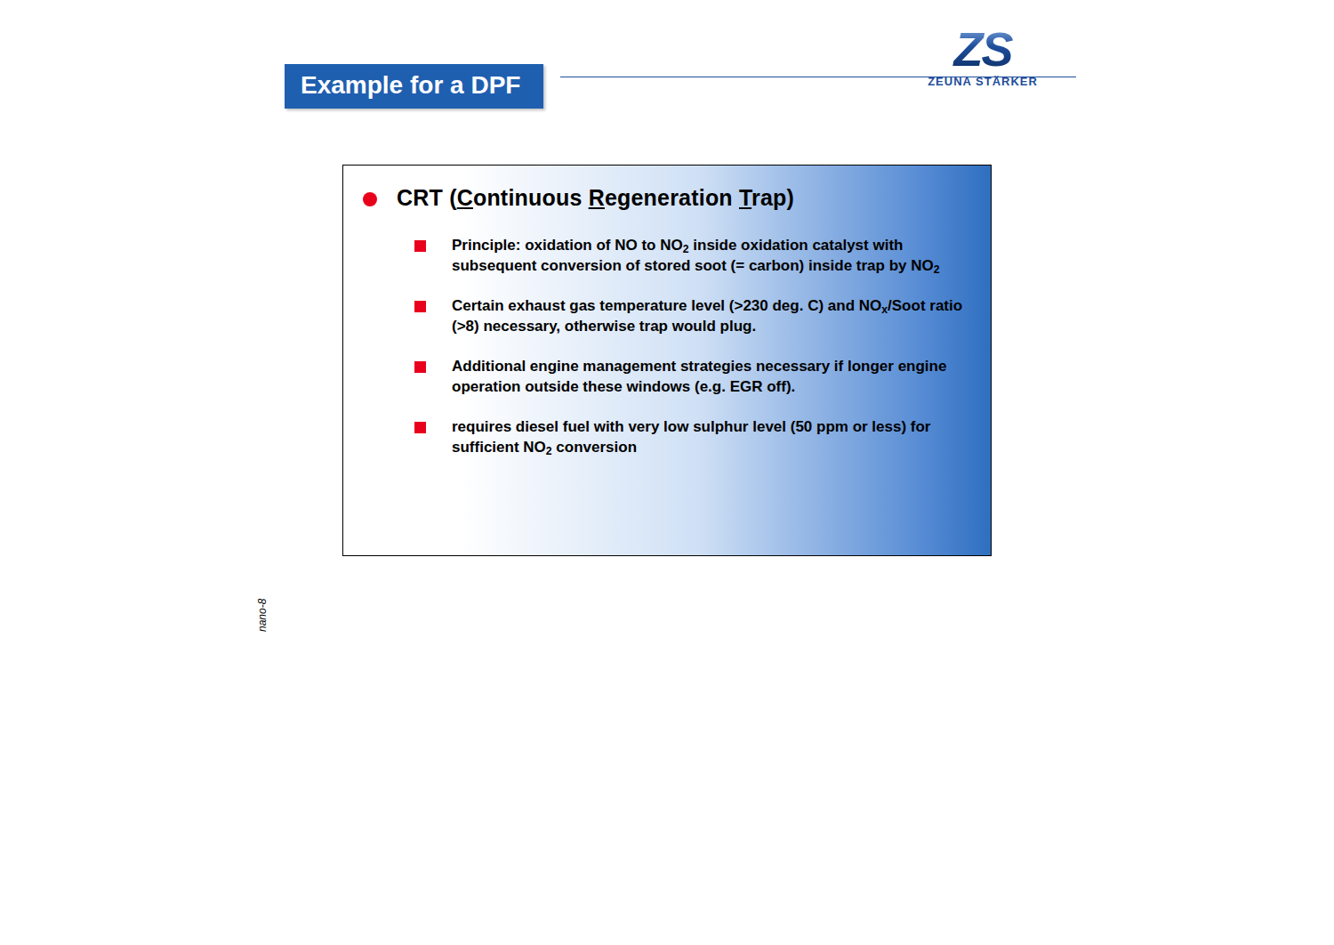ZS
ZEUNA STÄRKER
Example for a DPF
CRT (Continuous Regeneration Trap)
Principle: oxidation of NO to NO2 inside oxidation catalyst with subsequent conversion of stored soot (= carbon) inside trap by NO2
Certain exhaust gas temperature level (>230 deg. C) and NOx/Soot ratio (>8) necessary, otherwise trap would plug.
Additional engine management strategies necessary if longer engine operation outside these windows (e.g. EGR off).
requires diesel fuel with very low sulphur level (50 ppm or less) for sufficient NO2 conversion
nano-8